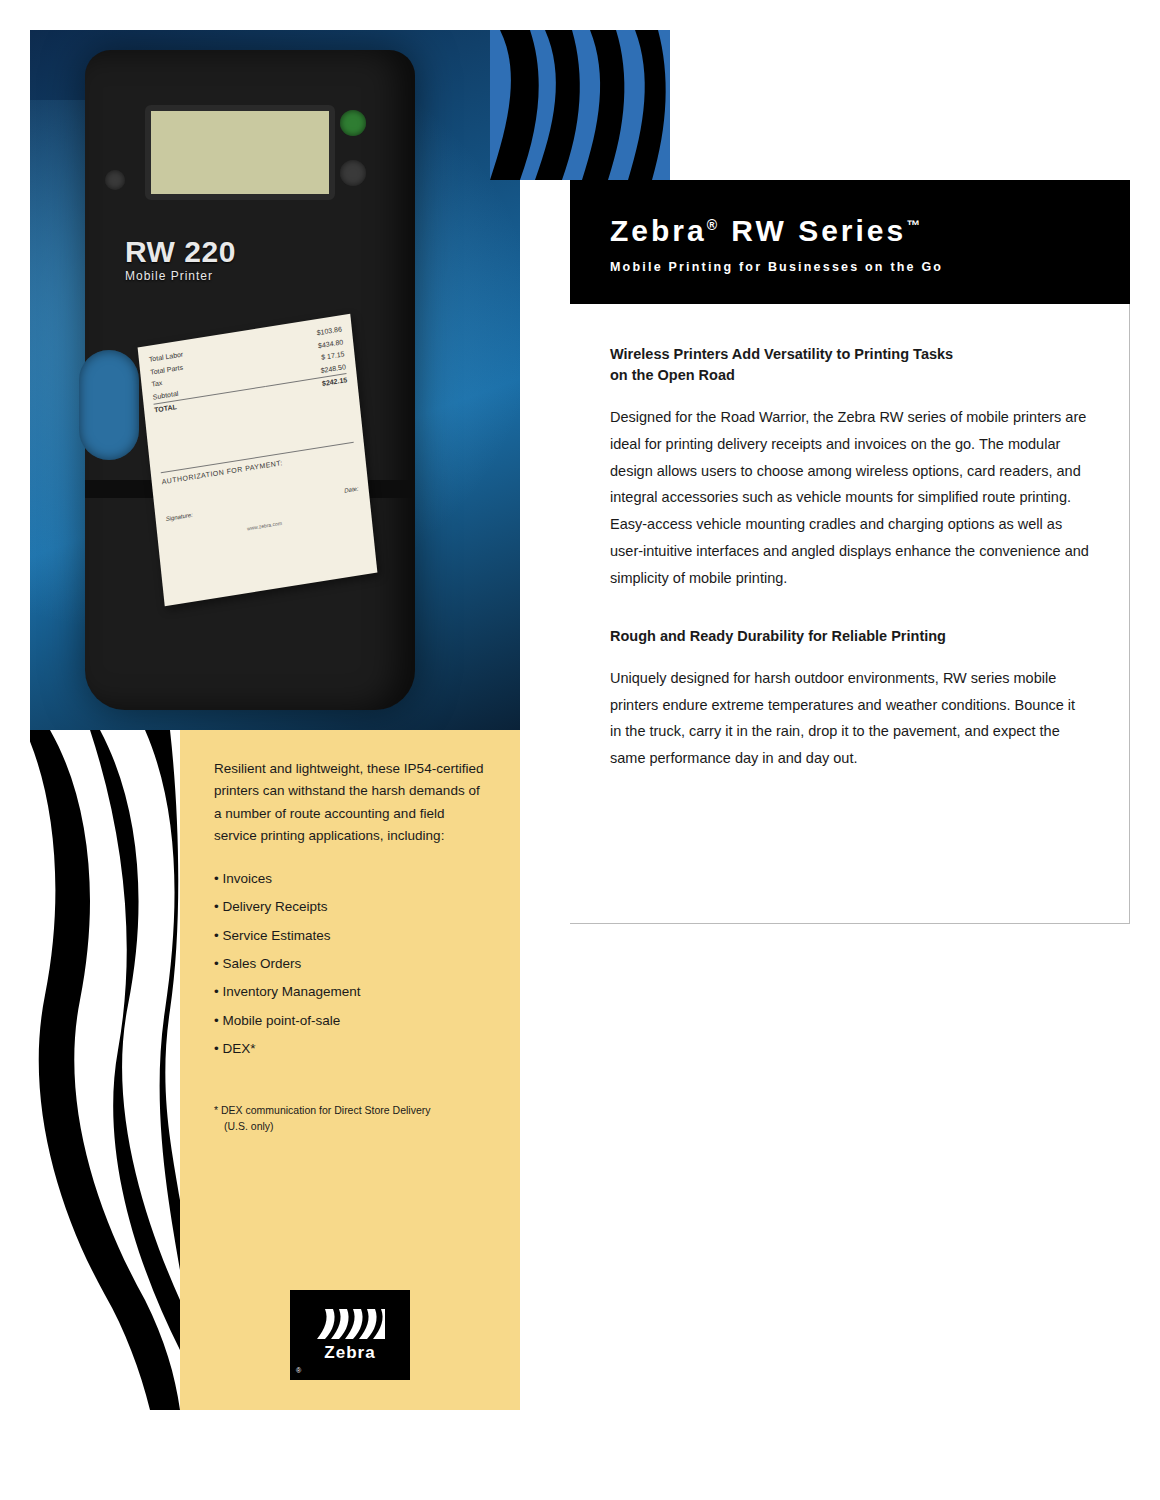RW 220Mobile Printer
| Total Labor | $103.86 |
| Total Parts | $434.80 |
| Tax | $ 17.15 |
| Subtotal | $248.50 |
| TOTAL | $242.15 |
AUTHORIZATION FOR PAYMENT:
Signature: Date:
www.zebra.com
Zebra® RW Series™
Mobile Printing for Businesses on the Go
Wireless Printers Add Versatility to Printing Tasks
on the Open Road
Designed for the Road Warrior, the Zebra RW series of mobile printers are ideal for printing delivery receipts and invoices on the go. The modular design allows users to choose among wireless options, card readers, and integral accessories such as vehicle mounts for simplified route printing. Easy-access vehicle mounting cradles and charging options as well as user-intuitive interfaces and angled displays enhance the convenience and simplicity of mobile printing.
Rough and Ready Durability for Reliable Printing
Uniquely designed for harsh outdoor environments, RW series mobile printers endure extreme temperatures and weather conditions. Bounce it in the truck, carry it in the rain, drop it to the pavement, and expect the same performance day in and day out.
Resilient and lightweight, these IP54-certified printers can withstand the harsh demands of a number of route accounting and field service printing applications, including:
Invoices
Delivery Receipts
Service Estimates
Sales Orders
Inventory Management
Mobile point-of-sale
DEX*
* DEX communication for Direct Store Delivery (U.S. only)
Zebra
®